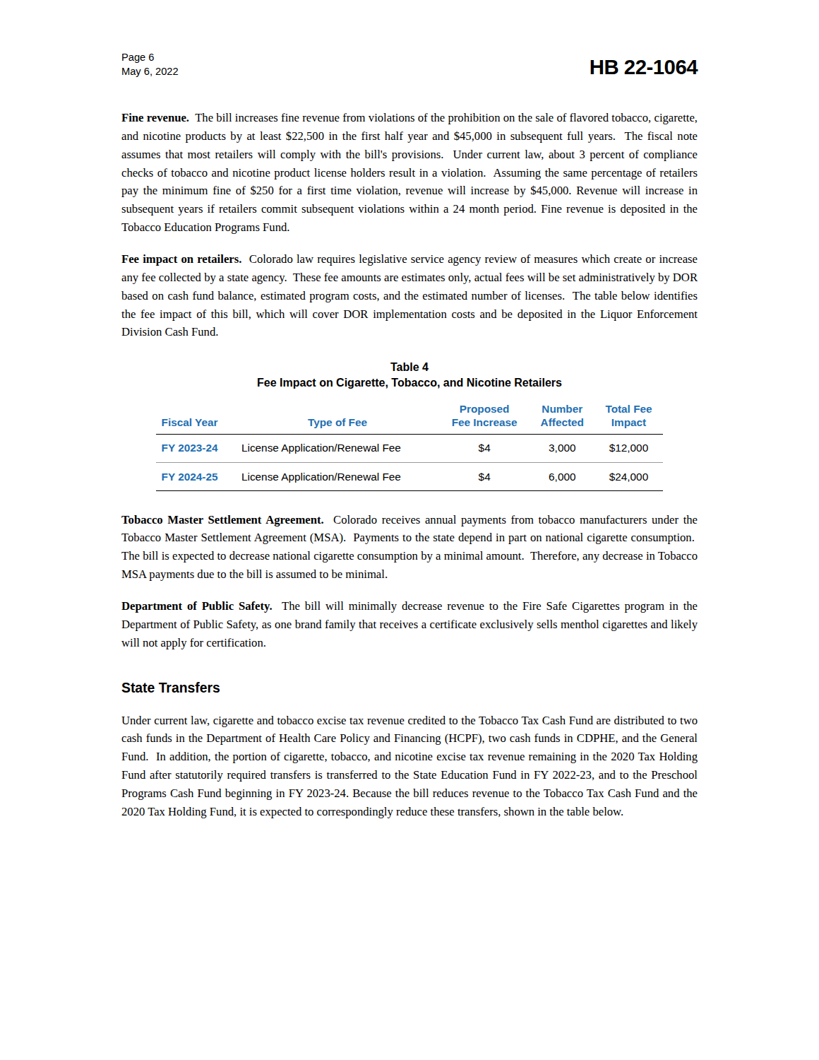Page 6
May 6, 2022
HB 22-1064
Fine revenue. The bill increases fine revenue from violations of the prohibition on the sale of flavored tobacco, cigarette, and nicotine products by at least $22,500 in the first half year and $45,000 in subsequent full years. The fiscal note assumes that most retailers will comply with the bill's provisions. Under current law, about 3 percent of compliance checks of tobacco and nicotine product license holders result in a violation. Assuming the same percentage of retailers pay the minimum fine of $250 for a first time violation, revenue will increase by $45,000. Revenue will increase in subsequent years if retailers commit subsequent violations within a 24 month period. Fine revenue is deposited in the Tobacco Education Programs Fund.
Fee impact on retailers. Colorado law requires legislative service agency review of measures which create or increase any fee collected by a state agency. These fee amounts are estimates only, actual fees will be set administratively by DOR based on cash fund balance, estimated program costs, and the estimated number of licenses. The table below identifies the fee impact of this bill, which will cover DOR implementation costs and be deposited in the Liquor Enforcement Division Cash Fund.
Table 4
Fee Impact on Cigarette, Tobacco, and Nicotine Retailers
| Fiscal Year | Type of Fee | Proposed Fee Increase | Number Affected | Total Fee Impact |
| --- | --- | --- | --- | --- |
| FY 2023-24 | License Application/Renewal Fee | $4 | 3,000 | $12,000 |
| FY 2024-25 | License Application/Renewal Fee | $4 | 6,000 | $24,000 |
Tobacco Master Settlement Agreement. Colorado receives annual payments from tobacco manufacturers under the Tobacco Master Settlement Agreement (MSA). Payments to the state depend in part on national cigarette consumption. The bill is expected to decrease national cigarette consumption by a minimal amount. Therefore, any decrease in Tobacco MSA payments due to the bill is assumed to be minimal.
Department of Public Safety. The bill will minimally decrease revenue to the Fire Safe Cigarettes program in the Department of Public Safety, as one brand family that receives a certificate exclusively sells menthol cigarettes and likely will not apply for certification.
State Transfers
Under current law, cigarette and tobacco excise tax revenue credited to the Tobacco Tax Cash Fund are distributed to two cash funds in the Department of Health Care Policy and Financing (HCPF), two cash funds in CDPHE, and the General Fund. In addition, the portion of cigarette, tobacco, and nicotine excise tax revenue remaining in the 2020 Tax Holding Fund after statutorily required transfers is transferred to the State Education Fund in FY 2022-23, and to the Preschool Programs Cash Fund beginning in FY 2023-24. Because the bill reduces revenue to the Tobacco Tax Cash Fund and the 2020 Tax Holding Fund, it is expected to correspondingly reduce these transfers, shown in the table below.